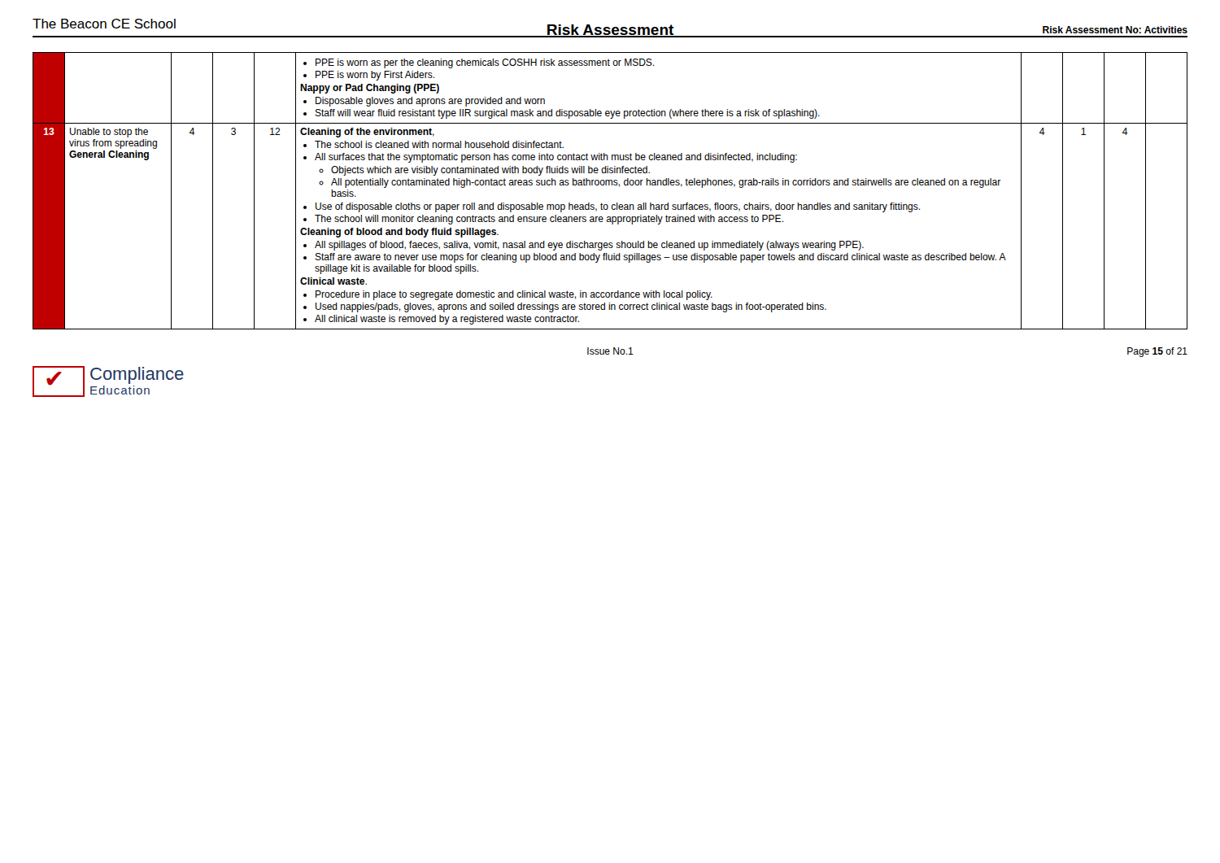The Beacon CE School Risk Assessment Risk Assessment No: Activities
| | | | | | PPE is worn as per the cleaning chemicals COSHH risk assessment or MSDS. PPE is worn by First Aiders. Nappy or Pad Changing (PPE) Disposable gloves and aprons are provided and worn Staff will wear fluid resistant type IIR surgical mask and disposable eye protection (where there is a risk of splashing). | | | | |
| 13 | Unable to stop the virus from spreading General Cleaning | 4 | 3 | 12 | Cleaning of the environment , The school is cleaned with normal household disinfectant. All surfaces that the symptomatic person has come into contact with must be cleaned and disinfected, including: Objects which are visibly contaminated with body fluids will be disinfected. All potentially contaminated high-contact areas such as bathrooms, door handles, telephones, grab-rails in corridors and stairwells are cleaned on a regular basis. Use of disposable cloths or paper roll and disposable mop heads, to clean all hard surfaces, floors, chairs, door handles and sanitary fittings. The school will monitor cleaning contracts and ensure cleaners are appropriately trained with access to PPE. Cleaning of blood and body fluid spillages . All spillages of blood, faeces, saliva, vomit, nasal and eye discharges should be cleaned up immediately (always wearing PPE). Staff are aware to never use mops for cleaning up blood and body fluid spillages – use disposable paper towels and discard clinical waste as described below. A spillage kit is available for blood spills. Clinical waste . Procedure in place to segregate domestic and clinical waste, in accordance with local policy. Used nappies/pads, gloves, aprons and soiled dressings are stored in correct clinical waste bags in foot-operated bins. All clinical waste is removed by a registered waste contractor. | 4 | 1 | 4 | |
Issue No.1
Page 15 of 21
Compliance
Education